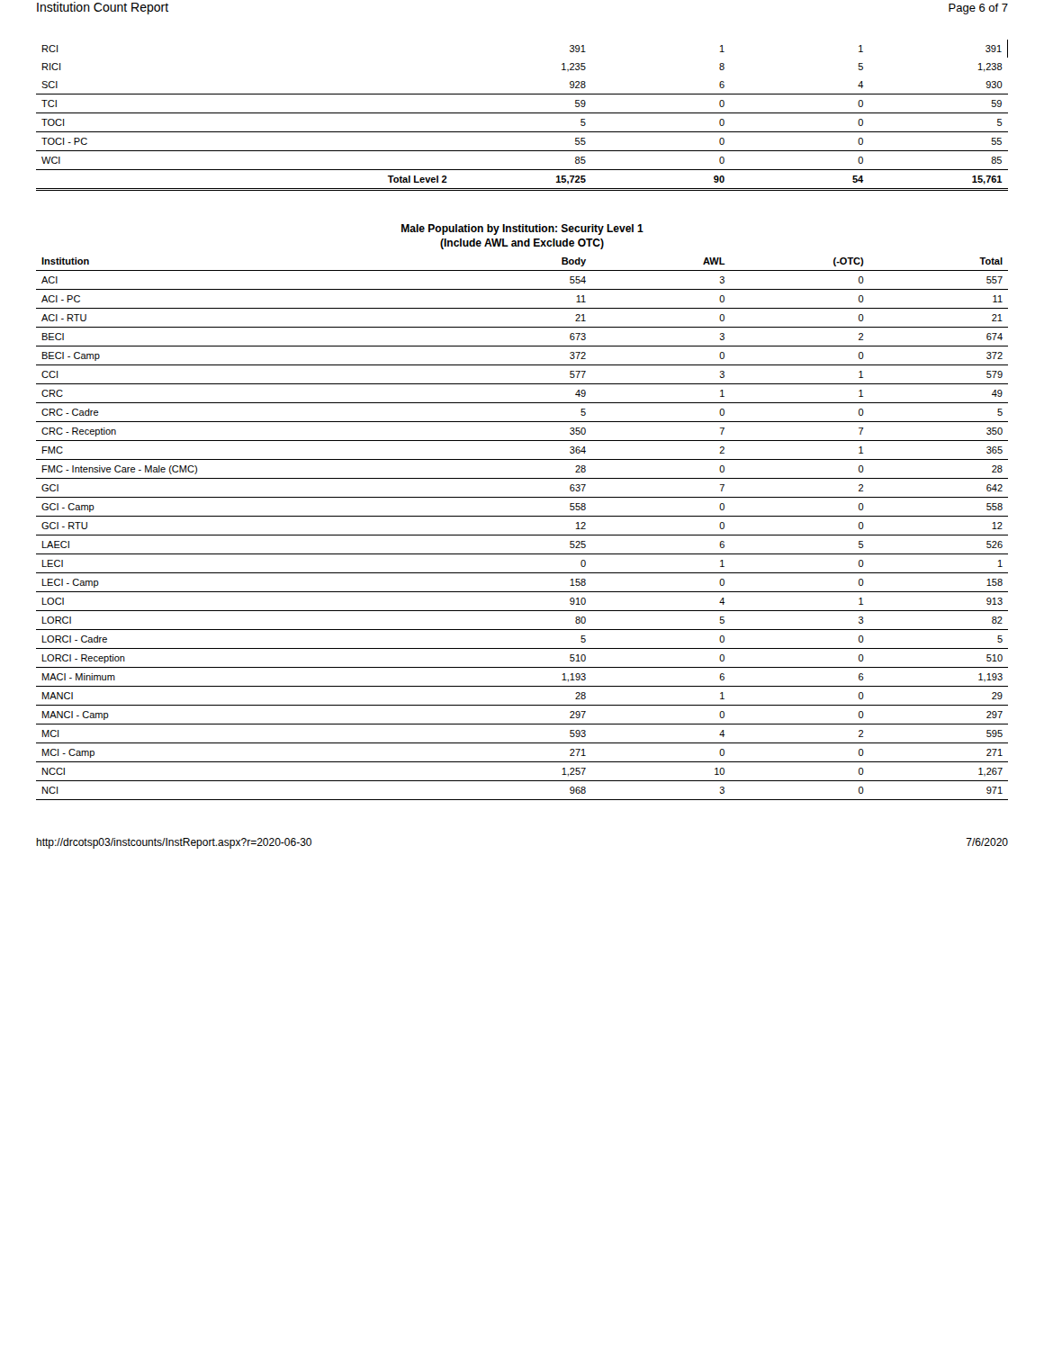Institution Count Report
Page 6 of 7
| RCI | 391 | 1 | 1 | 391 |
| RICI | 1,235 | 8 | 5 | 1,238 |
| SCI | 928 | 6 | 4 | 930 |
| TCI | 59 | 0 | 0 | 59 |
| TOCI | 5 | 0 | 0 | 5 |
| TOCI - PC | 55 | 0 | 0 | 55 |
| WCI | 85 | 0 | 0 | 85 |
| Total Level 2 | 15,725 | 90 | 54 | 15,761 |
Male Population by Institution: Security Level 1
(Include AWL and Exclude OTC)
| Institution | Body | AWL | (-OTC) | Total |
| ACI | 554 | 3 | 0 | 557 |
| ACI - PC | 11 | 0 | 0 | 11 |
| ACI - RTU | 21 | 0 | 0 | 21 |
| BECI | 673 | 3 | 2 | 674 |
| BECI - Camp | 372 | 0 | 0 | 372 |
| CCI | 577 | 3 | 1 | 579 |
| CRC | 49 | 1 | 1 | 49 |
| CRC - Cadre | 5 | 0 | 0 | 5 |
| CRC - Reception | 350 | 7 | 7 | 350 |
| FMC | 364 | 2 | 1 | 365 |
| FMC - Intensive Care - Male (CMC) | 28 | 0 | 0 | 28 |
| GCI | 637 | 7 | 2 | 642 |
| GCI - Camp | 558 | 0 | 0 | 558 |
| GCI - RTU | 12 | 0 | 0 | 12 |
| LAECI | 525 | 6 | 5 | 526 |
| LECI | 0 | 1 | 0 | 1 |
| LECI - Camp | 158 | 0 | 0 | 158 |
| LOCI | 910 | 4 | 1 | 913 |
| LORCI | 80 | 5 | 3 | 82 |
| LORCI - Cadre | 5 | 0 | 0 | 5 |
| LORCI - Reception | 510 | 0 | 0 | 510 |
| MACI - Minimum | 1,193 | 6 | 6 | 1,193 |
| MANCI | 28 | 1 | 0 | 29 |
| MANCI - Camp | 297 | 0 | 0 | 297 |
| MCI | 593 | 4 | 2 | 595 |
| MCI - Camp | 271 | 0 | 0 | 271 |
| NCCI | 1,257 | 10 | 0 | 1,267 |
| NCI | 968 | 3 | 0 | 971 |
http://drcotsp03/instcounts/InstReport.aspx?r=2020-06-30
7/6/2020